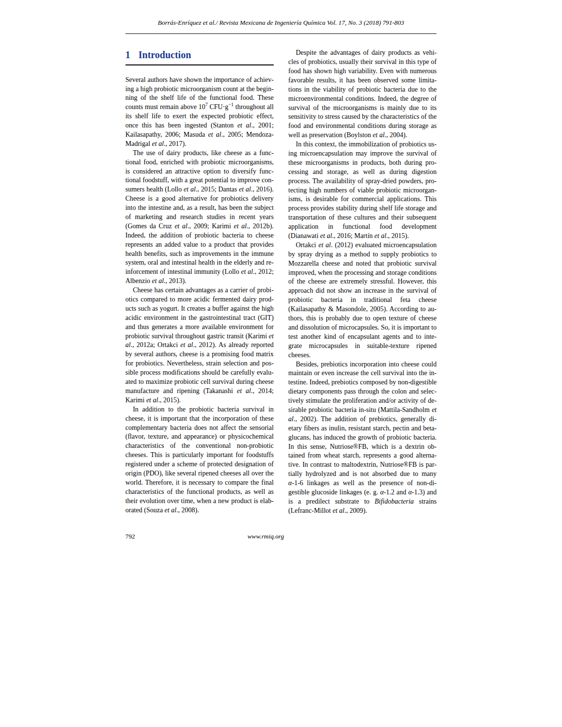Borrás-Enríquez et al./ Revista Mexicana de Ingeniería Química Vol. 17, No. 3 (2018) 791-803
1 Introduction
Several authors have shown the importance of achieving a high probiotic microorganism count at the beginning of the shelf life of the functional food. These counts must remain above 107 CFU·g−1 throughout all its shelf life to exert the expected probiotic effect, once this has been ingested (Stanton et al., 2001; Kailasapathy, 2006; Masuda et al., 2005; Mendoza-Madrigal et al., 2017).
The use of dairy products, like cheese as a functional food, enriched with probiotic microorganisms, is considered an attractive option to diversify functional foodstuff, with a great potential to improve consumers health (Lollo et al., 2015; Dantas et al., 2016). Cheese is a good alternative for probiotics delivery into the intestine and, as a result, has been the subject of marketing and research studies in recent years (Gomes da Cruz et al., 2009; Karimi et al., 2012b). Indeed, the addition of probiotic bacteria to cheese represents an added value to a product that provides health benefits, such as improvements in the immune system, oral and intestinal health in the elderly and reinforcement of intestinal immunity (Lollo et al., 2012; Albenzio et al., 2013).
Cheese has certain advantages as a carrier of probiotics compared to more acidic fermented dairy products such as yogurt. It creates a buffer against the high acidic environment in the gastrointestinal tract (GIT) and thus generates a more available environment for probiotic survival throughout gastric transit (Karimi et al., 2012a; Ortakci et al., 2012). As already reported by several authors, cheese is a promising food matrix for probiotics. Nevertheless, strain selection and possible process modifications should be carefully evaluated to maximize probiotic cell survival during cheese manufacture and ripening (Takanashi et al., 2014; Karimi et al., 2015).
In addition to the probiotic bacteria survival in cheese, it is important that the incorporation of these complementary bacteria does not affect the sensorial (flavor, texture, and appearance) or physicochemical characteristics of the conventional non-probiotic cheeses. This is particularly important for foodstuffs registered under a scheme of protected designation of origin (PDO), like several ripened cheeses all over the world. Therefore, it is necessary to compare the final characteristics of the functional products, as well as their evolution over time, when a new product is elaborated (Souza et al., 2008).
Despite the advantages of dairy products as vehicles of probiotics, usually their survival in this type of food has shown high variability. Even with numerous favorable results, it has been observed some limitations in the viability of probiotic bacteria due to the microenvironmental conditions. Indeed, the degree of survival of the microorganisms is mainly due to its sensitivity to stress caused by the characteristics of the food and environmental conditions during storage as well as preservation (Boylston et al., 2004).
In this context, the immobilization of probiotics using microencapsulation may improve the survival of these microorganisms in products, both during processing and storage, as well as during digestion process. The availability of spray-dried powders, protecting high numbers of viable probiotic microorganisms, is desirable for commercial applications. This process provides stability during shelf life storage and transportation of these cultures and their subsequent application in functional food development (Dianawati et al., 2016; Martín et al., 2015).
Ortakci et al. (2012) evaluated microencapsulation by spray drying as a method to supply probiotics to Mozzarella cheese and noted that probiotic survival improved, when the processing and storage conditions of the cheese are extremely stressful. However, this approach did not show an increase in the survival of probiotic bacteria in traditional feta cheese (Kailasapathy & Masondole, 2005). According to authors, this is probably due to open texture of cheese and dissolution of microcapsules. So, it is important to test another kind of encapsulant agents and to integrate microcapsules in suitable-texture ripened cheeses.
Besides, prebiotics incorporation into cheese could maintain or even increase the cell survival into the intestine. Indeed, prebiotics composed by non-digestible dietary components pass through the colon and selectively stimulate the proliferation and/or activity of desirable probiotic bacteria in-situ (Mattila-Sandholm et al., 2002). The addition of prebiotics, generally dietary fibers as inulin, resistant starch, pectin and beta-glucans, has induced the growth of probiotic bacteria. In this sense, Nutriose®FB, which is a dextrin obtained from wheat starch, represents a good alternative. In contrast to maltodextrin, Nutriose®FB is partially hydrolyzed and is not absorbed due to many α-1-6 linkages as well as the presence of non-digestible glucoside linkages (e. g. α-1.2 and α-1.3) and is a predilect substrate to Bifidobacteria strains (Lefranc-Millot et al., 2009).
792 www.rmiq.org